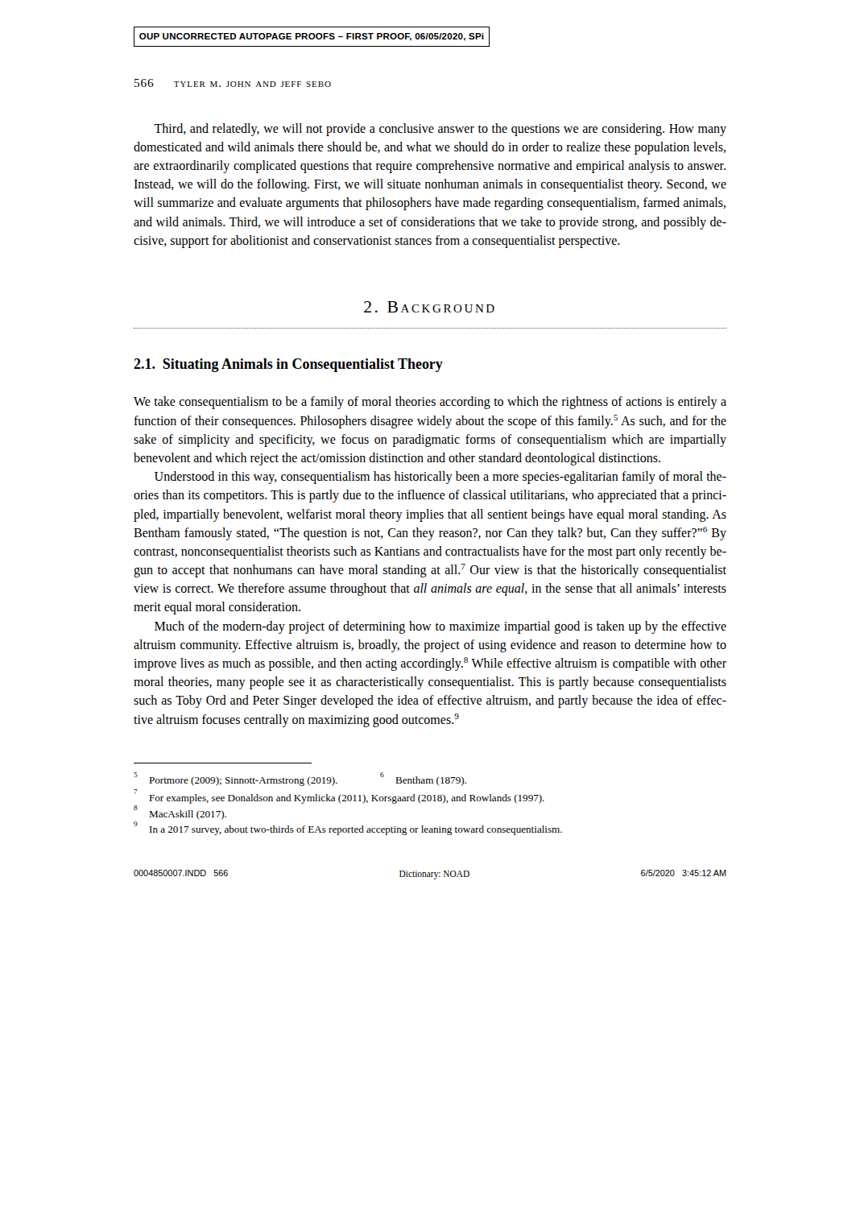OUP UNCORRECTED AUTOPAGE PROOFS – FIRST PROOF, 06/05/2020, SPi
566 tyler m. john and jeff sebo
Third, and relatedly, we will not provide a conclusive answer to the questions we are considering. How many domesticated and wild animals there should be, and what we should do in order to realize these population levels, are extraordinarily complicated questions that require comprehensive normative and empirical analysis to answer. Instead, we will do the following. First, we will situate nonhuman animals in consequentialist theory. Second, we will summarize and evaluate arguments that philosophers have made regarding consequentialism, farmed animals, and wild animals. Third, we will introduce a set of considerations that we take to provide strong, and possibly decisive, support for abolitionist and conservationist stances from a consequentialist perspective.
2. Background
2.1. Situating Animals in Consequentialist Theory
We take consequentialism to be a family of moral theories according to which the rightness of actions is entirely a function of their consequences. Philosophers disagree widely about the scope of this family.5 As such, and for the sake of simplicity and specificity, we focus on paradigmatic forms of consequentialism which are impartially benevolent and which reject the act/omission distinction and other standard deontological distinctions.
Understood in this way, consequentialism has historically been a more species-egalitarian family of moral theories than its competitors. This is partly due to the influence of classical utilitarians, who appreciated that a principled, impartially benevolent, welfarist moral theory implies that all sentient beings have equal moral standing. As Bentham famously stated, “The question is not, Can they reason?, nor Can they talk? but, Can they suffer?”6 By contrast, nonconsequentialist theorists such as Kantians and contractualists have for the most part only recently begun to accept that nonhumans can have moral standing at all.7 Our view is that the historically consequentialist view is correct. We therefore assume throughout that all animals are equal, in the sense that all animals’ interests merit equal moral consideration.
Much of the modern-day project of determining how to maximize impartial good is taken up by the effective altruism community. Effective altruism is, broadly, the project of using evidence and reason to determine how to improve lives as much as possible, and then acting accordingly.8 While effective altruism is compatible with other moral theories, many people see it as characteristically consequentialist. This is partly because consequentialists such as Toby Ord and Peter Singer developed the idea of effective altruism, and partly because the idea of effective altruism focuses centrally on maximizing good outcomes.9
5 Portmore (2009); Sinnott-Armstrong (2019).
6 Bentham (1879).
7 For examples, see Donaldson and Kymlicka (2011), Korsgaard (2018), and Rowlands (1997).
8 MacAskill (2017).
9 In a 2017 survey, about two-thirds of EAs reported accepting or leaning toward consequentialism.
0004850007.INDD 566 Dictionary: NOAD 6/5/2020 3:45:12 AM